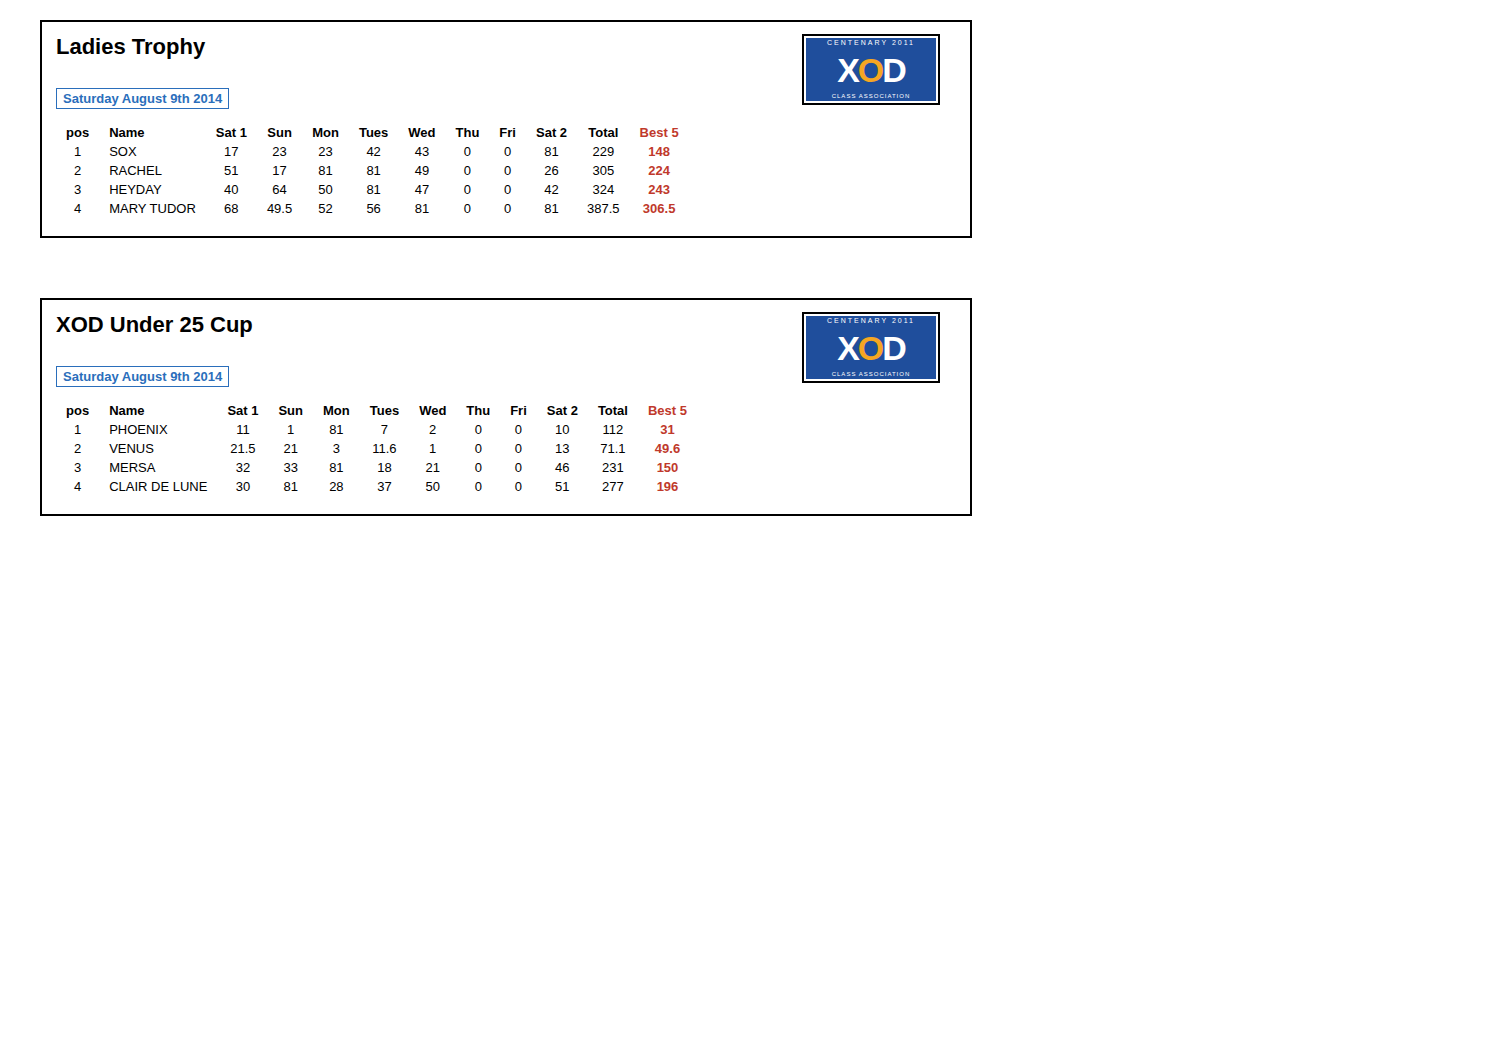CENTENARY 2011
XOD
CLASS ASSOCIATION
Ladies Trophy
Saturday August 9th 2014
| pos | Name | Sat 1 | Sun | Mon | Tues | Wed | Thu | Fri | Sat 2 | Total | Best 5 |
| --- | --- | --- | --- | --- | --- | --- | --- | --- | --- | --- | --- |
| 1 | SOX | 17 | 23 | 23 | 42 | 43 | 0 | 0 | 81 | 229 | 148 |
| 2 | RACHEL | 51 | 17 | 81 | 81 | 49 | 0 | 0 | 26 | 305 | 224 |
| 3 | HEYDAY | 40 | 64 | 50 | 81 | 47 | 0 | 0 | 42 | 324 | 243 |
| 4 | MARY TUDOR | 68 | 49.5 | 52 | 56 | 81 | 0 | 0 | 81 | 387.5 | 306.5 |
CENTENARY 2011
XOD
CLASS ASSOCIATION
XOD Under 25 Cup
Saturday August 9th 2014
| pos | Name | Sat 1 | Sun | Mon | Tues | Wed | Thu | Fri | Sat 2 | Total | Best 5 |
| --- | --- | --- | --- | --- | --- | --- | --- | --- | --- | --- | --- |
| 1 | PHOENIX | 11 | 1 | 81 | 7 | 2 | 0 | 0 | 10 | 112 | 31 |
| 2 | VENUS | 21.5 | 21 | 3 | 11.6 | 1 | 0 | 0 | 13 | 71.1 | 49.6 |
| 3 | MERSA | 32 | 33 | 81 | 18 | 21 | 0 | 0 | 46 | 231 | 150 |
| 4 | CLAIR DE LUNE | 30 | 81 | 28 | 37 | 50 | 0 | 0 | 51 | 277 | 196 |